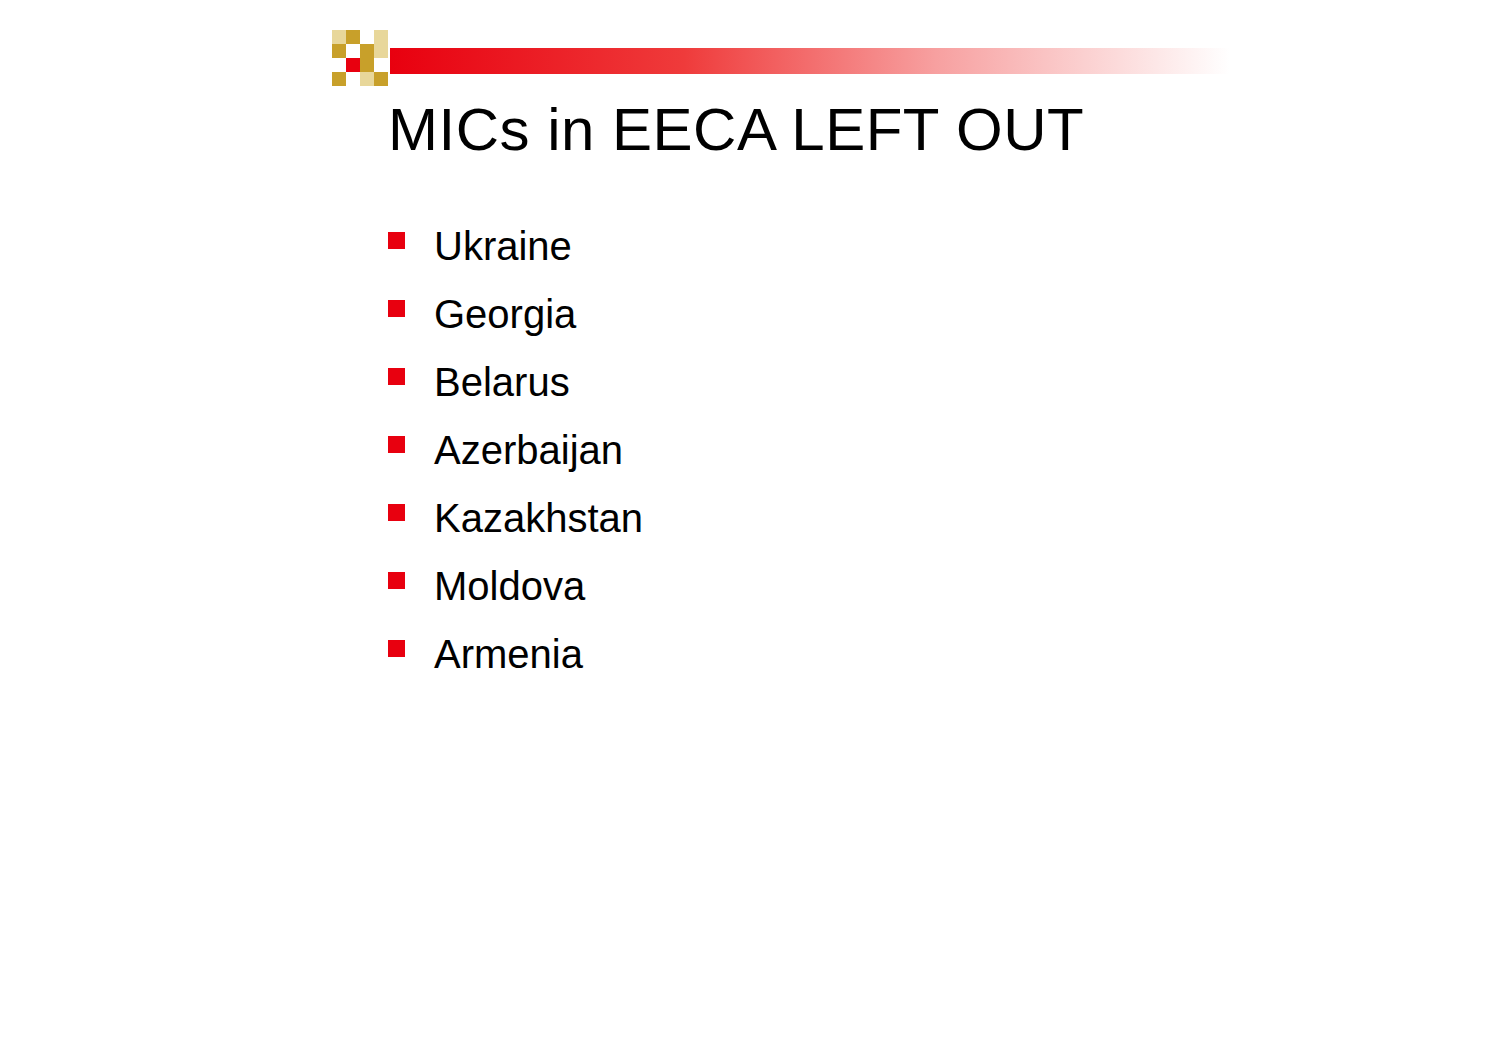MICs in EECA LEFT OUT
Ukraine
Georgia
Belarus
Azerbaijan
Kazakhstan
Moldova
Armenia